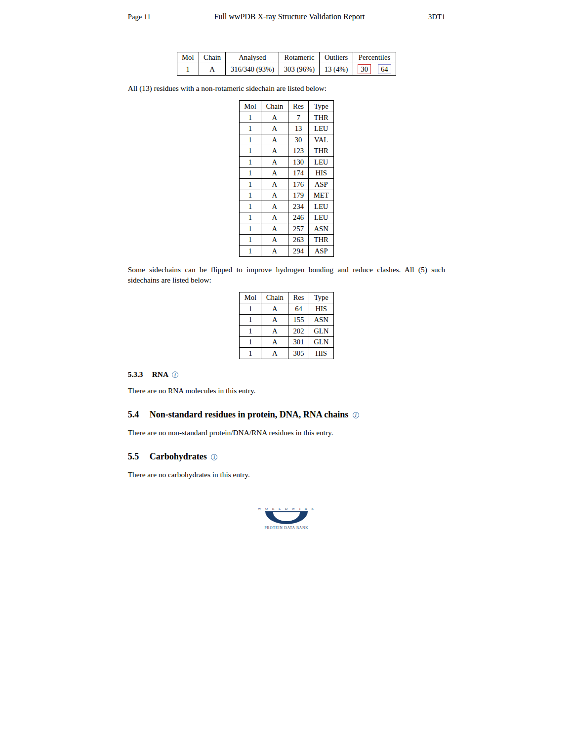Page 11
Full wwPDB X-ray Structure Validation Report
3DT1
| Mol | Chain | Analysed | Rotameric | Outliers | Percentiles |
| --- | --- | --- | --- | --- | --- |
| 1 | A | 316/340 (93%) | 303 (96%) | 13 (4%) | 30 64 |
All (13) residues with a non-rotameric sidechain are listed below:
| Mol | Chain | Res | Type |
| --- | --- | --- | --- |
| 1 | A | 7 | THR |
| 1 | A | 13 | LEU |
| 1 | A | 30 | VAL |
| 1 | A | 123 | THR |
| 1 | A | 130 | LEU |
| 1 | A | 174 | HIS |
| 1 | A | 176 | ASP |
| 1 | A | 179 | MET |
| 1 | A | 234 | LEU |
| 1 | A | 246 | LEU |
| 1 | A | 257 | ASN |
| 1 | A | 263 | THR |
| 1 | A | 294 | ASP |
Some sidechains can be flipped to improve hydrogen bonding and reduce clashes. All (5) such sidechains are listed below:
| Mol | Chain | Res | Type |
| --- | --- | --- | --- |
| 1 | A | 64 | HIS |
| 1 | A | 155 | ASN |
| 1 | A | 202 | GLN |
| 1 | A | 301 | GLN |
| 1 | A | 305 | HIS |
5.3.3 RNA i
There are no RNA molecules in this entry.
5.4 Non-standard residues in protein, DNA, RNA chains i
There are no non-standard protein/DNA/RNA residues in this entry.
5.5 Carbohydrates i
There are no carbohydrates in this entry.
W O R L D W I D E
Protein Data Bank